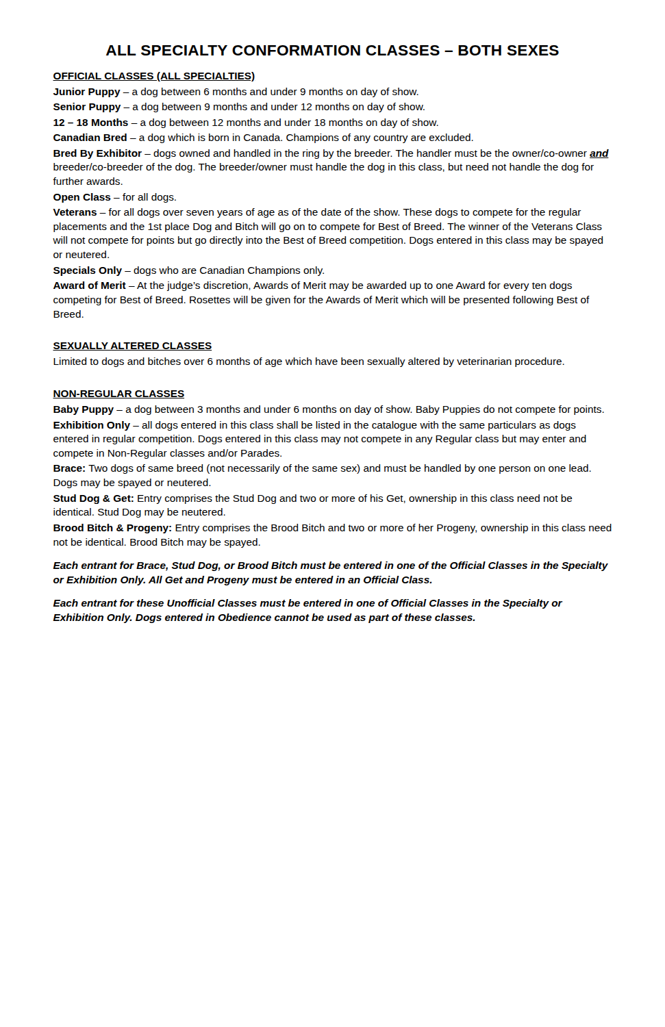ALL SPECIALTY CONFORMATION CLASSES – BOTH SEXES
OFFICIAL CLASSES (ALL SPECIALTIES)
Junior Puppy – a dog between 6 months and under 9 months on day of show.
Senior Puppy – a dog between 9 months and under 12 months on day of show.
12 – 18 Months – a dog between 12 months and under 18 months on day of show.
Canadian Bred – a dog which is born in Canada. Champions of any country are excluded.
Bred By Exhibitor – dogs owned and handled in the ring by the breeder. The handler must be the owner/co-owner and breeder/co-breeder of the dog. The breeder/owner must handle the dog in this class, but need not handle the dog for further awards.
Open Class – for all dogs.
Veterans – for all dogs over seven years of age as of the date of the show. These dogs to compete for the regular placements and the 1st place Dog and Bitch will go on to compete for Best of Breed. The winner of the Veterans Class will not compete for points but go directly into the Best of Breed competition. Dogs entered in this class may be spayed or neutered.
Specials Only – dogs who are Canadian Champions only.
Award of Merit – At the judge’s discretion, Awards of Merit may be awarded up to one Award for every ten dogs competing for Best of Breed. Rosettes will be given for the Awards of Merit which will be presented following Best of Breed.
SEXUALLY ALTERED CLASSES
Limited to dogs and bitches over 6 months of age which have been sexually altered by veterinarian procedure.
NON-REGULAR CLASSES
Baby Puppy – a dog between 3 months and under 6 months on day of show. Baby Puppies do not compete for points.
Exhibition Only – all dogs entered in this class shall be listed in the catalogue with the same particulars as dogs entered in regular competition. Dogs entered in this class may not compete in any Regular class but may enter and compete in Non-Regular classes and/or Parades.
Brace: Two dogs of same breed (not necessarily of the same sex) and must be handled by one person on one lead. Dogs may be spayed or neutered.
Stud Dog & Get: Entry comprises the Stud Dog and two or more of his Get, ownership in this class need not be identical. Stud Dog may be neutered.
Brood Bitch & Progeny: Entry comprises the Brood Bitch and two or more of her Progeny, ownership in this class need not be identical. Brood Bitch may be spayed.
Each entrant for Brace, Stud Dog, or Brood Bitch must be entered in one of the Official Classes in the Specialty or Exhibition Only. All Get and Progeny must be entered in an Official Class.
Each entrant for these Unofficial Classes must be entered in one of Official Classes in the Specialty or Exhibition Only. Dogs entered in Obedience cannot be used as part of these classes.